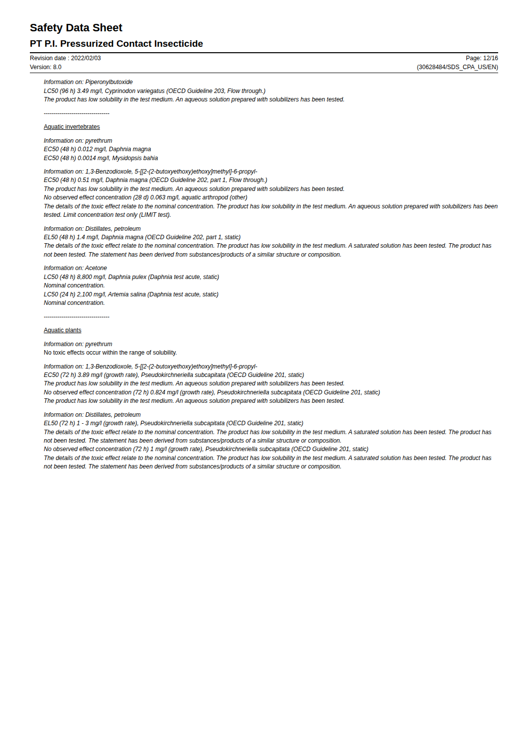Safety Data Sheet
PT P.I. Pressurized Contact Insecticide
| Revision date : 2022/02/03 | Page: 12/16 |
| Version: 8.0 | (30628484/SDS_CPA_US/EN) |
Information on: Piperonylbutoxide
LC50 (96 h) 3.49 mg/l, Cyprinodon variegatus (OECD Guideline 203, Flow through.)
The product has low solubility in the test medium. An aqueous solution prepared with solubilizers has been tested.
---------------------------------
Aquatic invertebrates
Information on: pyrethrum
EC50 (48 h) 0.012 mg/l, Daphnia magna
EC50 (48 h) 0.0014 mg/l, Mysidopsis bahia
Information on: 1,3-Benzodioxole, 5-[[2-(2-butoxyethoxy)ethoxy]methyl]-6-propyl-
EC50 (48 h) 0.51 mg/l, Daphnia magna (OECD Guideline 202, part 1, Flow through.)
The product has low solubility in the test medium. An aqueous solution prepared with solubilizers has been tested.
No observed effect concentration (28 d) 0.063 mg/l, aquatic arthropod (other)
The details of the toxic effect relate to the nominal concentration. The product has low solubility in the test medium. An aqueous solution prepared with solubilizers has been tested. Limit concentration test only (LIMIT test).
Information on: Distillates, petroleum
EL50 (48 h) 1.4 mg/l, Daphnia magna (OECD Guideline 202, part 1, static)
The details of the toxic effect relate to the nominal concentration. The product has low solubility in the test medium. A saturated solution has been tested. The product has not been tested. The statement has been derived from substances/products of a similar structure or composition.
Information on: Acetone
LC50 (48 h) 8,800 mg/l, Daphnia pulex (Daphnia test acute, static)
Nominal concentration.
LC50 (24 h) 2,100 mg/l, Artemia salina (Daphnia test acute, static)
Nominal concentration.
---------------------------------
Aquatic plants
Information on: pyrethrum
No toxic effects occur within the range of solubility.
Information on: 1,3-Benzodioxole, 5-[[2-(2-butoxyethoxy)ethoxy]methyl]-6-propyl-
EC50 (72 h) 3.89 mg/l (growth rate), Pseudokirchneriella subcapitata (OECD Guideline 201, static)
The product has low solubility in the test medium. An aqueous solution prepared with solubilizers has been tested.
No observed effect concentration (72 h) 0.824 mg/l (growth rate), Pseudokirchneriella subcapitata (OECD Guideline 201, static)
The product has low solubility in the test medium. An aqueous solution prepared with solubilizers has been tested.
Information on: Distillates, petroleum
EL50 (72 h) 1 - 3 mg/l (growth rate), Pseudokirchneriella subcapitata (OECD Guideline 201, static)
The details of the toxic effect relate to the nominal concentration. The product has low solubility in the test medium. A saturated solution has been tested. The product has not been tested. The statement has been derived from substances/products of a similar structure or composition.
No observed effect concentration (72 h) 1 mg/l (growth rate), Pseudokirchneriella subcapitata (OECD Guideline 201, static)
The details of the toxic effect relate to the nominal concentration. The product has low solubility in the test medium. A saturated solution has been tested. The product has not been tested. The statement has been derived from substances/products of a similar structure or composition.